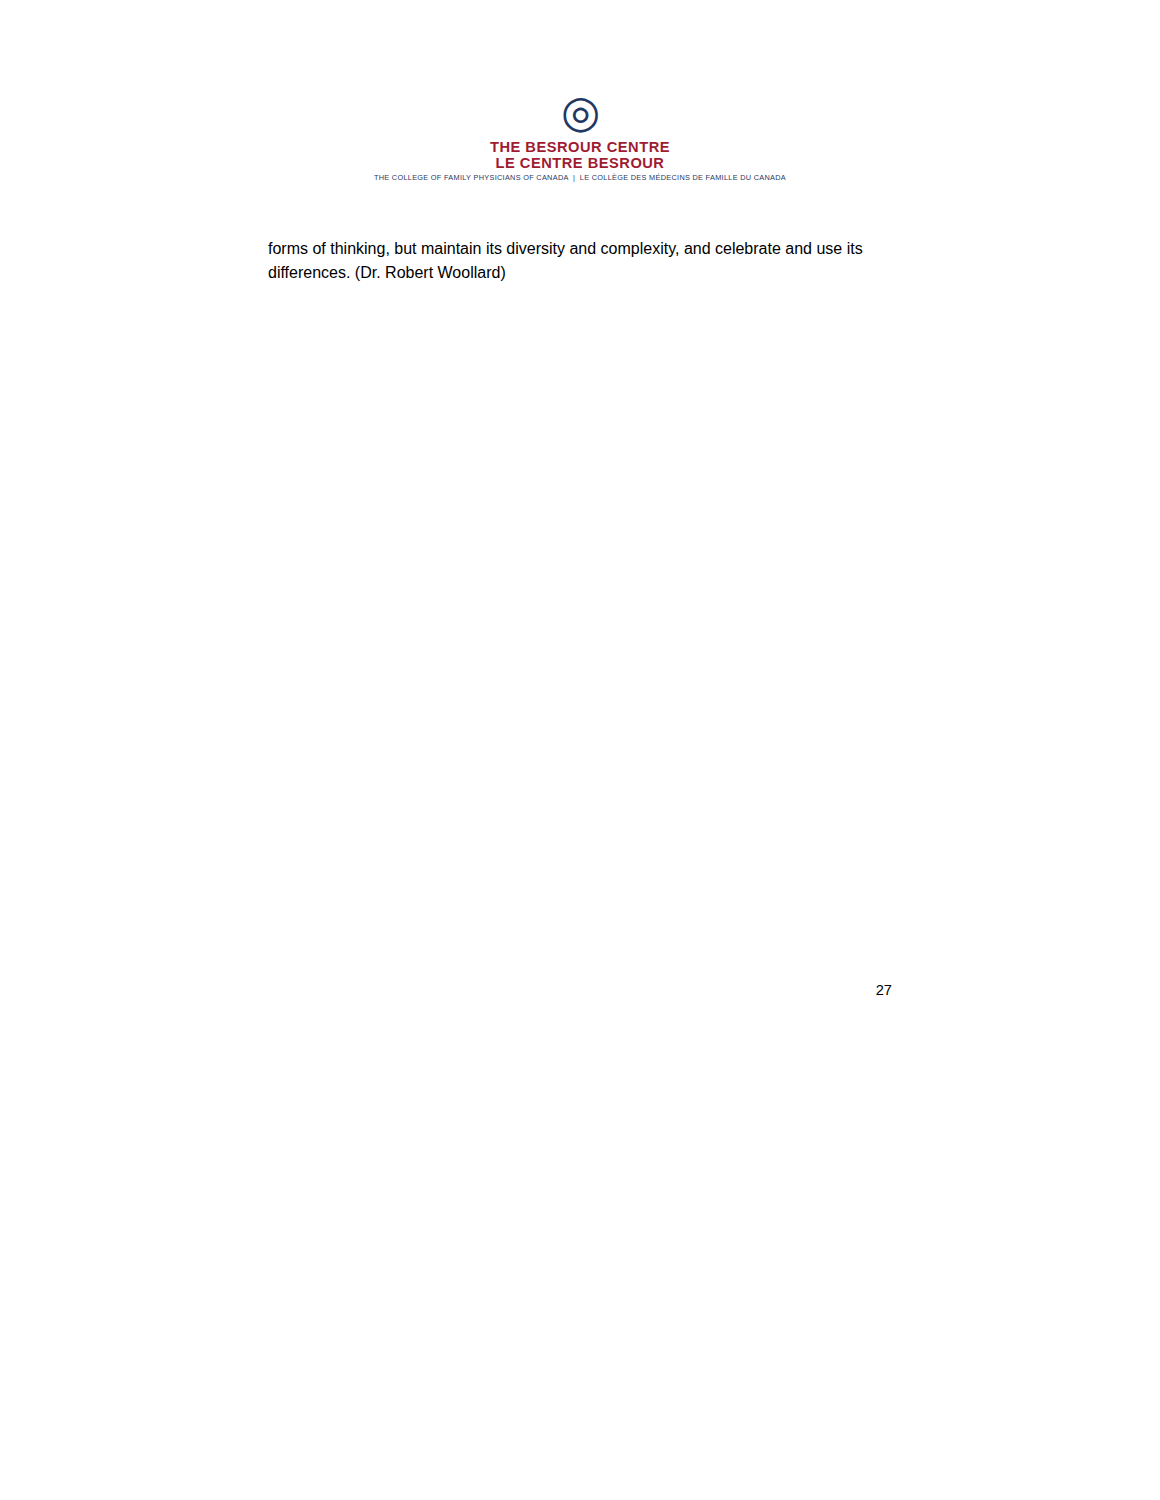◎
THE BESROUR CENTRE
LE CENTRE BESROUR
THE COLLEGE OF FAMILY PHYSICIANS OF CANADA | LE COLLÈGE DES MÉDECINS DE FAMILLE DU CANADA
forms of thinking, but maintain its diversity and complexity, and celebrate and use its differences. (Dr. Robert Woollard)
27